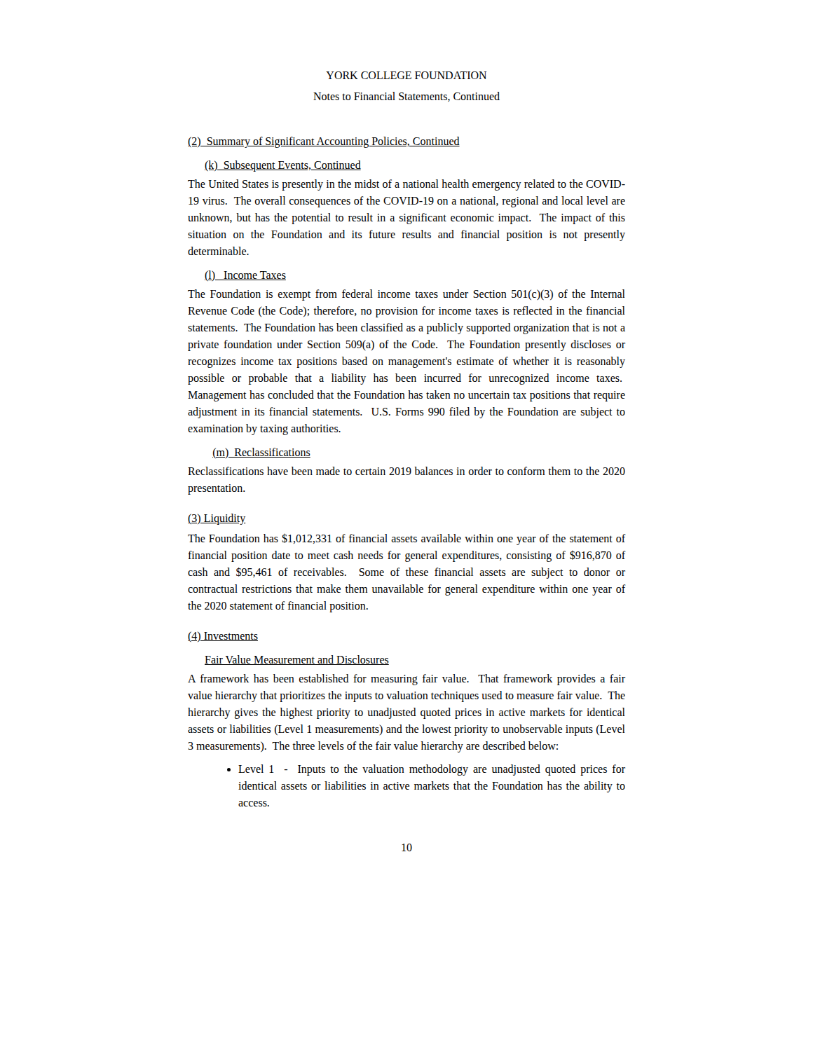YORK COLLEGE FOUNDATION
Notes to Financial Statements, Continued
(2) Summary of Significant Accounting Policies, Continued
(k) Subsequent Events, Continued
The United States is presently in the midst of a national health emergency related to the COVID-19 virus. The overall consequences of the COVID-19 on a national, regional and local level are unknown, but has the potential to result in a significant economic impact. The impact of this situation on the Foundation and its future results and financial position is not presently determinable.
(l) Income Taxes
The Foundation is exempt from federal income taxes under Section 501(c)(3) of the Internal Revenue Code (the Code); therefore, no provision for income taxes is reflected in the financial statements. The Foundation has been classified as a publicly supported organization that is not a private foundation under Section 509(a) of the Code. The Foundation presently discloses or recognizes income tax positions based on management's estimate of whether it is reasonably possible or probable that a liability has been incurred for unrecognized income taxes. Management has concluded that the Foundation has taken no uncertain tax positions that require adjustment in its financial statements. U.S. Forms 990 filed by the Foundation are subject to examination by taxing authorities.
(m) Reclassifications
Reclassifications have been made to certain 2019 balances in order to conform them to the 2020 presentation.
(3) Liquidity
The Foundation has $1,012,331 of financial assets available within one year of the statement of financial position date to meet cash needs for general expenditures, consisting of $916,870 of cash and $95,461 of receivables. Some of these financial assets are subject to donor or contractual restrictions that make them unavailable for general expenditure within one year of the 2020 statement of financial position.
(4) Investments
Fair Value Measurement and Disclosures
A framework has been established for measuring fair value. That framework provides a fair value hierarchy that prioritizes the inputs to valuation techniques used to measure fair value. The hierarchy gives the highest priority to unadjusted quoted prices in active markets for identical assets or liabilities (Level 1 measurements) and the lowest priority to unobservable inputs (Level 3 measurements). The three levels of the fair value hierarchy are described below:
Level 1 - Inputs to the valuation methodology are unadjusted quoted prices for identical assets or liabilities in active markets that the Foundation has the ability to access.
10